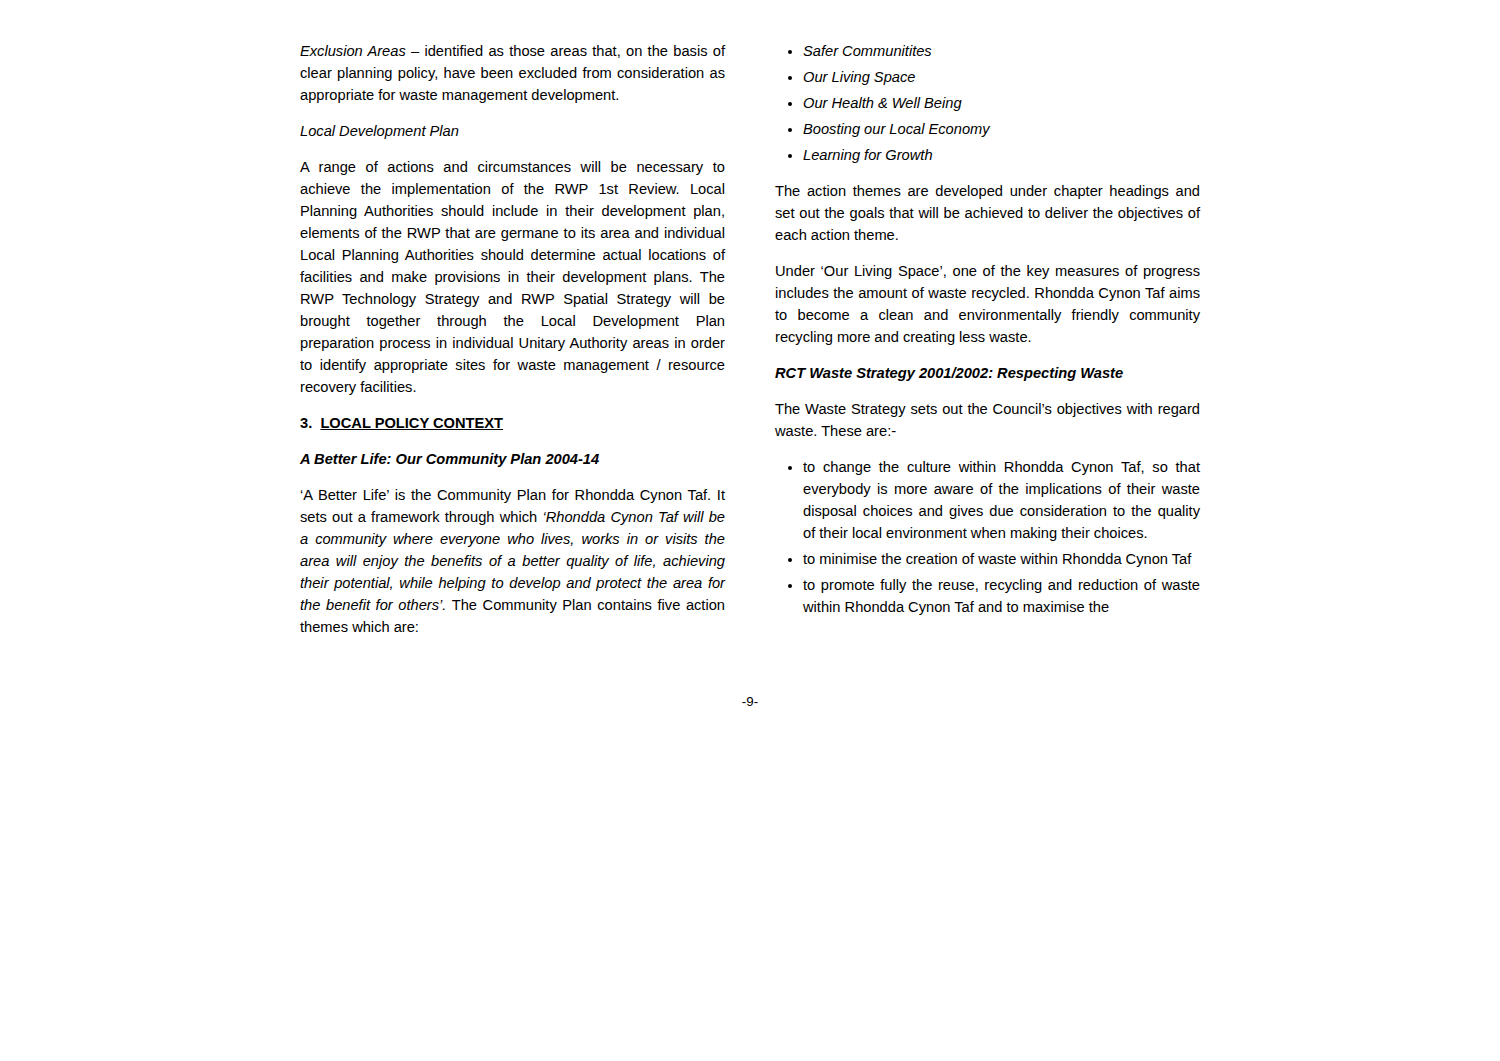Exclusion Areas – identified as those areas that, on the basis of clear planning policy, have been excluded from consideration as appropriate for waste management development.
Local Development Plan
A range of actions and circumstances will be necessary to achieve the implementation of the RWP 1st Review. Local Planning Authorities should include in their development plan, elements of the RWP that are germane to its area and individual Local Planning Authorities should determine actual locations of facilities and make provisions in their development plans. The RWP Technology Strategy and RWP Spatial Strategy will be brought together through the Local Development Plan preparation process in individual Unitary Authority areas in order to identify appropriate sites for waste management / resource recovery facilities.
3. LOCAL POLICY CONTEXT
A Better Life: Our Community Plan 2004-14
‘A Better Life’ is the Community Plan for Rhondda Cynon Taf. It sets out a framework through which ‘Rhondda Cynon Taf will be a community where everyone who lives, works in or visits the area will enjoy the benefits of a better quality of life, achieving their potential, while helping to develop and protect the area for the benefit for others’. The Community Plan contains five action themes which are:
Safer Communitites
Our Living Space
Our Health & Well Being
Boosting our Local Economy
Learning for Growth
The action themes are developed under chapter headings and set out the goals that will be achieved to deliver the objectives of each action theme.
Under ‘Our Living Space’, one of the key measures of progress includes the amount of waste recycled. Rhondda Cynon Taf aims to become a clean and environmentally friendly community recycling more and creating less waste.
RCT Waste Strategy 2001/2002: Respecting Waste
The Waste Strategy sets out the Council’s objectives with regard waste. These are:-
to change the culture within Rhondda Cynon Taf, so that everybody is more aware of the implications of their waste disposal choices and gives due consideration to the quality of their local environment when making their choices.
to minimise the creation of waste within Rhondda Cynon Taf
to promote fully the reuse, recycling and reduction of waste within Rhondda Cynon Taf and to maximise the
-9-